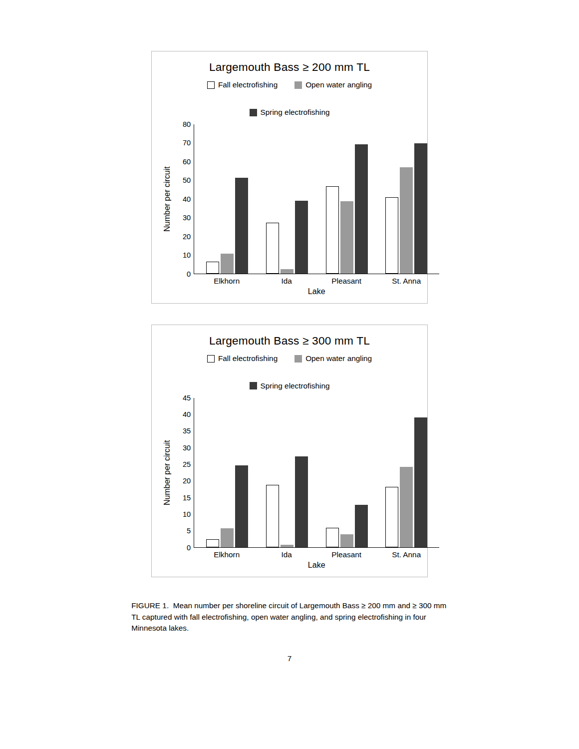Largemouth Bass ≥ 200 mm TL
Fall electrofishing Open water angling Spring electrofishing
Number per circuit
80 70 60 50 40 30 20 10 0
Elkhorn Ida Pleasant St. Anna
Lake
Largemouth Bass ≥ 300 mm TL
Fall electrofishing Open water angling Spring electrofishing
Number per circuit
45 40 35 30 25 20 15 10 5 0
Elkhorn Ida Pleasant St. Anna
Lake
FIGURE 1. Mean number per shoreline circuit of Largemouth Bass ≥ 200 mm and ≥ 300 mm TL captured with fall electrofishing, open water angling, and spring electrofishing in four Minnesota lakes.
7